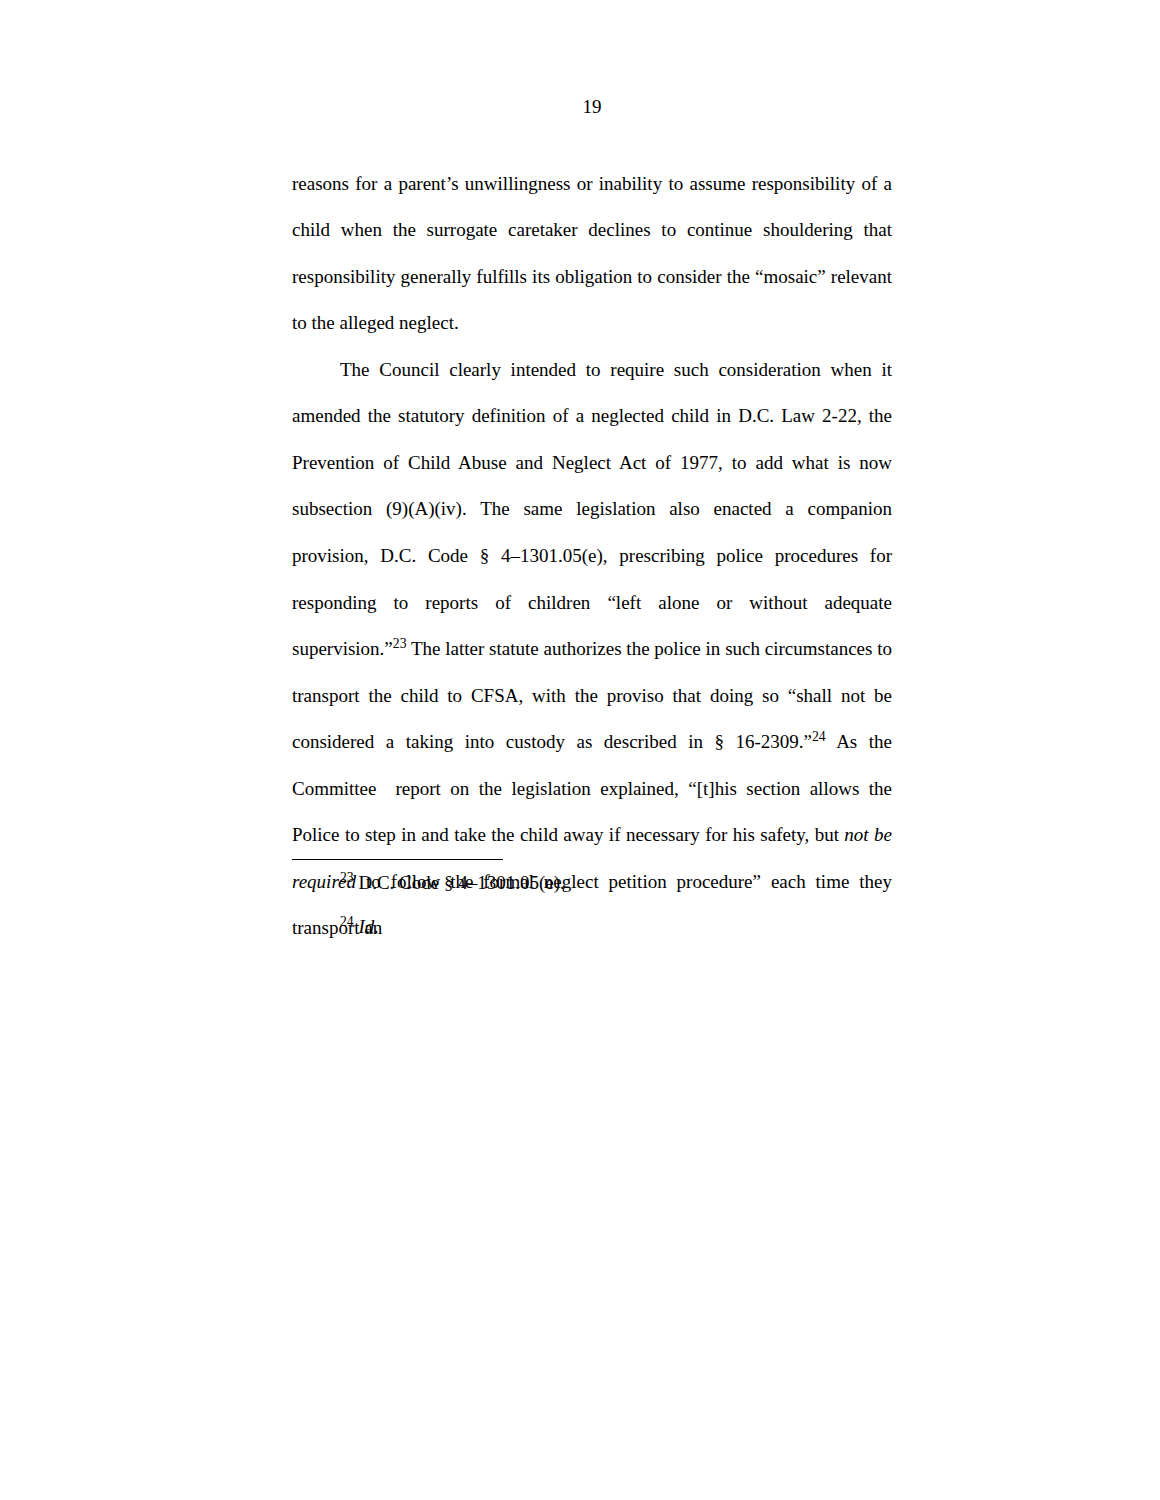19
reasons for a parent’s unwillingness or inability to assume responsibility of a child when the surrogate caretaker declines to continue shouldering that responsibility generally fulfills its obligation to consider the “mosaic” relevant to the alleged neglect.
The Council clearly intended to require such consideration when it amended the statutory definition of a neglected child in D.C. Law 2-22, the Prevention of Child Abuse and Neglect Act of 1977, to add what is now subsection (9)(A)(iv). The same legislation also enacted a companion provision, D.C. Code § 4–1301.05(e), prescribing police procedures for responding to reports of children “left alone or without adequate supervision.”23 The latter statute authorizes the police in such circumstances to transport the child to CFSA, with the proviso that doing so “shall not be considered a taking into custody as described in § 16-2309.”24 As the Committee report on the legislation explained, “[t]his section allows the Police to step in and take the child away if necessary for his safety, but not be required to follow the formal neglect petition procedure” each time they transport an
23 D.C. Code § 4–1301.05(e).
24 Id.